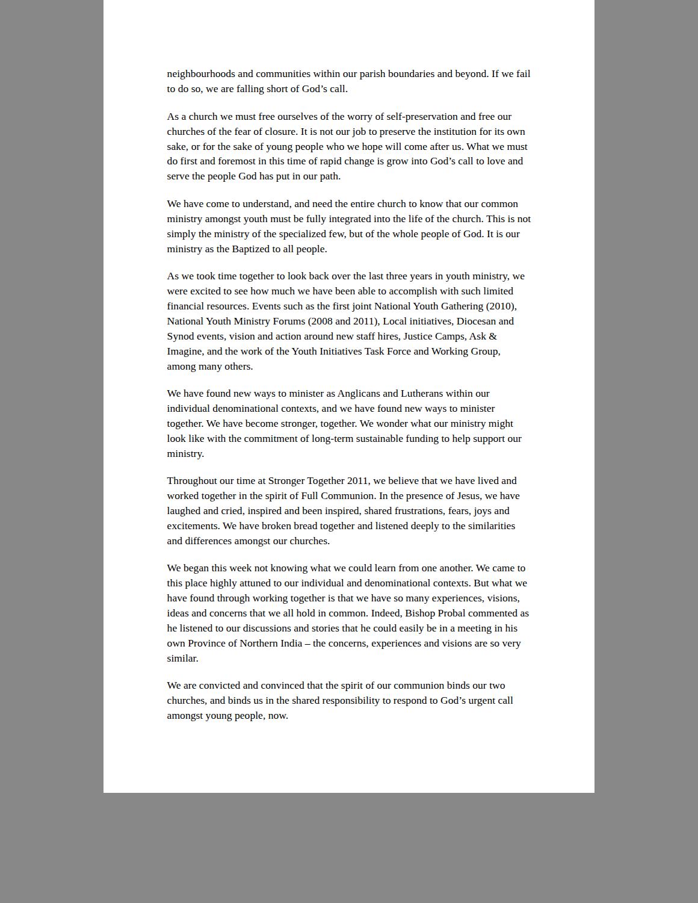neighbourhoods and communities within our parish boundaries and beyond. If we fail to do so, we are falling short of God’s call.
As a church we must free ourselves of the worry of self-preservation and free our churches of the fear of closure. It is not our job to preserve the institution for its own sake, or for the sake of young people who we hope will come after us. What we must do first and foremost in this time of rapid change is grow into God’s call to love and serve the people God has put in our path.
We have come to understand, and need the entire church to know that our common ministry amongst youth must be fully integrated into the life of the church. This is not simply the ministry of the specialized few, but of the whole people of God. It is our ministry as the Baptized to all people.
As we took time together to look back over the last three years in youth ministry, we were excited to see how much we have been able to accomplish with such limited financial resources. Events such as the first joint National Youth Gathering (2010), National Youth Ministry Forums (2008 and 2011), Local initiatives, Diocesan and Synod events, vision and action around new staff hires, Justice Camps, Ask & Imagine, and the work of the Youth Initiatives Task Force and Working Group, among many others.
We have found new ways to minister as Anglicans and Lutherans within our individual denominational contexts, and we have found new ways to minister together. We have become stronger, together. We wonder what our ministry might look like with the commitment of long-term sustainable funding to help support our ministry.
Throughout our time at Stronger Together 2011, we believe that we have lived and worked together in the spirit of Full Communion. In the presence of Jesus, we have laughed and cried, inspired and been inspired, shared frustrations, fears, joys and excitements. We have broken bread together and listened deeply to the similarities and differences amongst our churches.
We began this week not knowing what we could learn from one another. We came to this place highly attuned to our individual and denominational contexts. But what we have found through working together is that we have so many experiences, visions, ideas and concerns that we all hold in common. Indeed, Bishop Probal commented as he listened to our discussions and stories that he could easily be in a meeting in his own Province of Northern India – the concerns, experiences and visions are so very similar.
We are convicted and convinced that the spirit of our communion binds our two churches, and binds us in the shared responsibility to respond to God’s urgent call amongst young people, now.